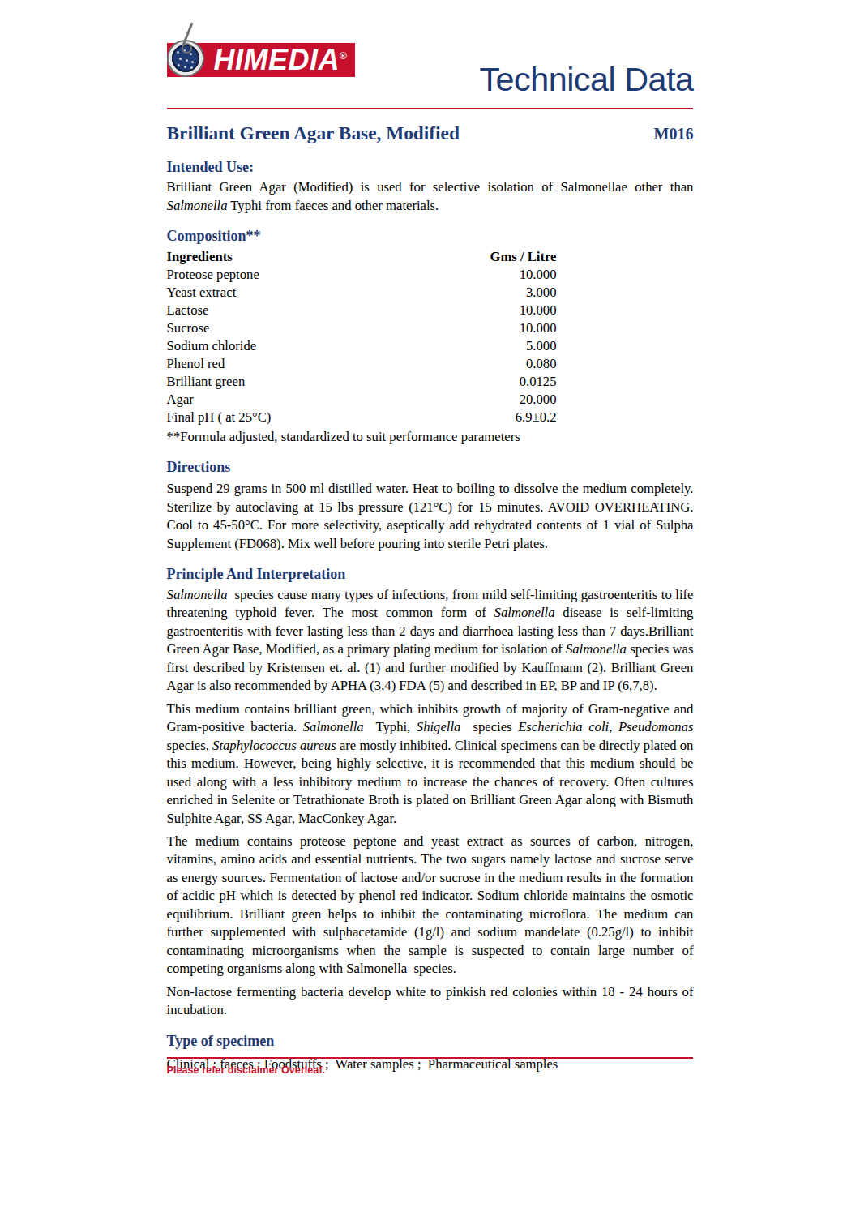HIMEDIA®
Technical Data
Brilliant Green Agar Base, Modified
M016
Intended Use:
Brilliant Green Agar (Modified) is used for selective isolation of Salmonellae other than Salmonella Typhi from faeces and other materials.
Composition**
| Ingredients | Gms / Litre |
| --- | --- |
| Proteose peptone | 10.000 |
| Yeast extract | 3.000 |
| Lactose | 10.000 |
| Sucrose | 10.000 |
| Sodium chloride | 5.000 |
| Phenol red | 0.080 |
| Brilliant green | 0.0125 |
| Agar | 20.000 |
| Final pH ( at 25°C) | 6.9±0.2 |
**Formula adjusted, standardized to suit performance parameters
Directions
Suspend 29 grams in 500 ml distilled water. Heat to boiling to dissolve the medium completely. Sterilize by autoclaving at 15 lbs pressure (121°C) for 15 minutes. AVOID OVERHEATING. Cool to 45-50°C. For more selectivity, aseptically add rehydrated contents of 1 vial of Sulpha Supplement (FD068). Mix well before pouring into sterile Petri plates.
Principle And Interpretation
Salmonella species cause many types of infections, from mild self-limiting gastroenteritis to life threatening typhoid fever. The most common form of Salmonella disease is self-limiting gastroenteritis with fever lasting less than 2 days and diarrhoea lasting less than 7 days.Brilliant Green Agar Base, Modified, as a primary plating medium for isolation of Salmonella species was first described by Kristensen et. al. (1) and further modified by Kauffmann (2). Brilliant Green Agar is also recommended by APHA (3,4) FDA (5) and described in EP, BP and IP (6,7,8).
This medium contains brilliant green, which inhibits growth of majority of Gram-negative and Gram-positive bacteria. Salmonella Typhi, Shigella species Escherichia coli, Pseudomonas species, Staphylococcus aureus are mostly inhibited. Clinical specimens can be directly plated on this medium. However, being highly selective, it is recommended that this medium should be used along with a less inhibitory medium to increase the chances of recovery. Often cultures enriched in Selenite or Tetrathionate Broth is plated on Brilliant Green Agar along with Bismuth Sulphite Agar, SS Agar, MacConkey Agar.
The medium contains proteose peptone and yeast extract as sources of carbon, nitrogen, vitamins, amino acids and essential nutrients. The two sugars namely lactose and sucrose serve as energy sources. Fermentation of lactose and/or sucrose in the medium results in the formation of acidic pH which is detected by phenol red indicator. Sodium chloride maintains the osmotic equilibrium. Brilliant green helps to inhibit the contaminating microflora. The medium can further supplemented with sulphacetamide (1g/l) and sodium mandelate (0.25g/l) to inhibit contaminating microorganisms when the sample is suspected to contain large number of competing organisms along with Salmonella species.
Non-lactose fermenting bacteria develop white to pinkish red colonies within 18 - 24 hours of incubation.
Type of specimen
Clinical : faeces ; Foodstuffs ; Water samples ; Pharmaceutical samples
Please refer disclaimer Overleaf.